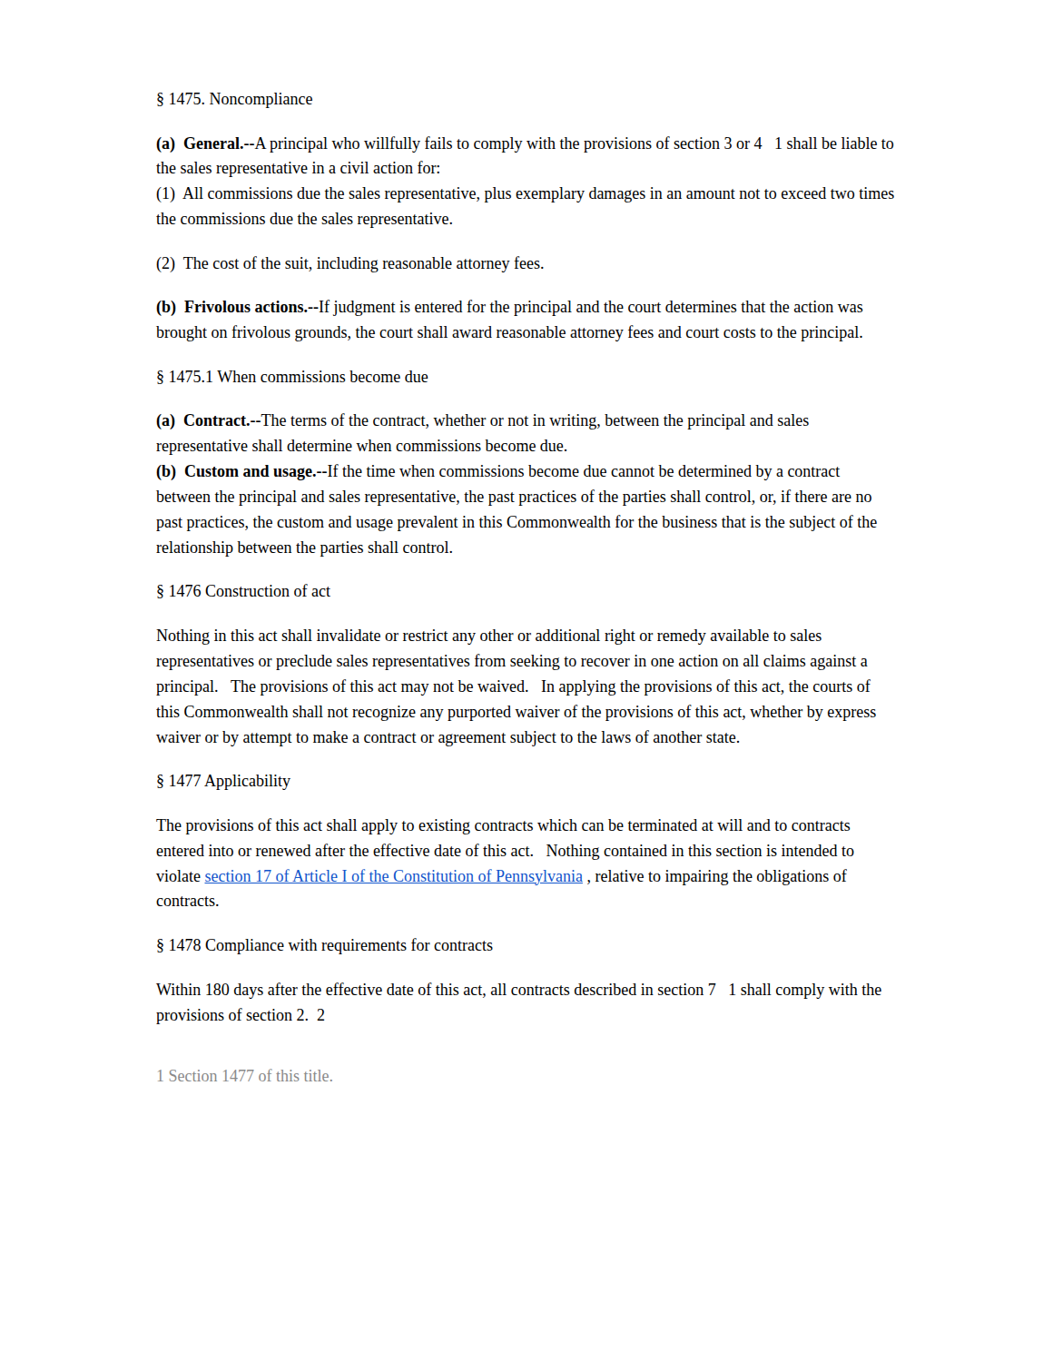§ 1475. Noncompliance
(a) General.--A principal who willfully fails to comply with the provisions of section 3 or 4 1 shall be liable to the sales representative in a civil action for:
(1) All commissions due the sales representative, plus exemplary damages in an amount not to exceed two times the commissions due the sales representative.
(2) The cost of the suit, including reasonable attorney fees.
(b) Frivolous actions.--If judgment is entered for the principal and the court determines that the action was brought on frivolous grounds, the court shall award reasonable attorney fees and court costs to the principal.
§ 1475.1 When commissions become due
(a) Contract.--The terms of the contract, whether or not in writing, between the principal and sales representative shall determine when commissions become due.
(b) Custom and usage.--If the time when commissions become due cannot be determined by a contract between the principal and sales representative, the past practices of the parties shall control, or, if there are no past practices, the custom and usage prevalent in this Commonwealth for the business that is the subject of the relationship between the parties shall control.
§ 1476 Construction of act
Nothing in this act shall invalidate or restrict any other or additional right or remedy available to sales representatives or preclude sales representatives from seeking to recover in one action on all claims against a principal. The provisions of this act may not be waived. In applying the provisions of this act, the courts of this Commonwealth shall not recognize any purported waiver of the provisions of this act, whether by express waiver or by attempt to make a contract or agreement subject to the laws of another state.
§ 1477 Applicability
The provisions of this act shall apply to existing contracts which can be terminated at will and to contracts entered into or renewed after the effective date of this act. Nothing contained in this section is intended to violate section 17 of Article I of the Constitution of Pennsylvania , relative to impairing the obligations of contracts.
§ 1478 Compliance with requirements for contracts
Within 180 days after the effective date of this act, all contracts described in section 7 1 shall comply with the provisions of section 2. 2
1 Section 1477 of this title.